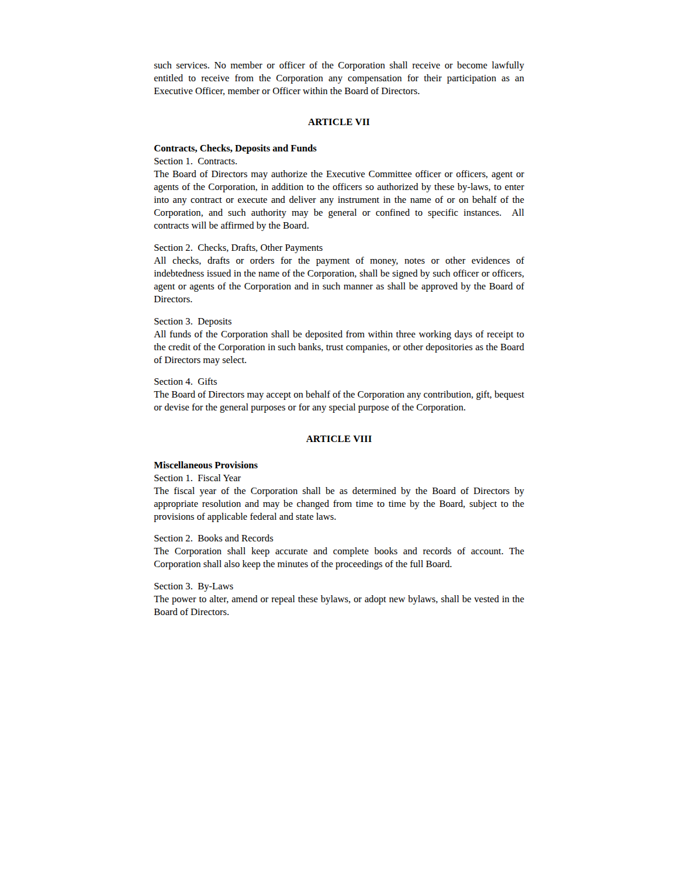such services. No member or officer of the Corporation shall receive or become lawfully entitled to receive from the Corporation any compensation for their participation as an Executive Officer, member or Officer within the Board of Directors.
ARTICLE VII
Contracts, Checks, Deposits and Funds
Section 1. Contracts.
The Board of Directors may authorize the Executive Committee officer or officers, agent or agents of the Corporation, in addition to the officers so authorized by these by-laws, to enter into any contract or execute and deliver any instrument in the name of or on behalf of the Corporation, and such authority may be general or confined to specific instances. All contracts will be affirmed by the Board.
Section 2. Checks, Drafts, Other Payments
All checks, drafts or orders for the payment of money, notes or other evidences of indebtedness issued in the name of the Corporation, shall be signed by such officer or officers, agent or agents of the Corporation and in such manner as shall be approved by the Board of Directors.
Section 3. Deposits
All funds of the Corporation shall be deposited from within three working days of receipt to the credit of the Corporation in such banks, trust companies, or other depositories as the Board of Directors may select.
Section 4. Gifts
The Board of Directors may accept on behalf of the Corporation any contribution, gift, bequest or devise for the general purposes or for any special purpose of the Corporation.
ARTICLE VIII
Miscellaneous Provisions
Section 1. Fiscal Year
The fiscal year of the Corporation shall be as determined by the Board of Directors by appropriate resolution and may be changed from time to time by the Board, subject to the provisions of applicable federal and state laws.
Section 2. Books and Records
The Corporation shall keep accurate and complete books and records of account. The Corporation shall also keep the minutes of the proceedings of the full Board.
Section 3. By-Laws
The power to alter, amend or repeal these bylaws, or adopt new bylaws, shall be vested in the Board of Directors.